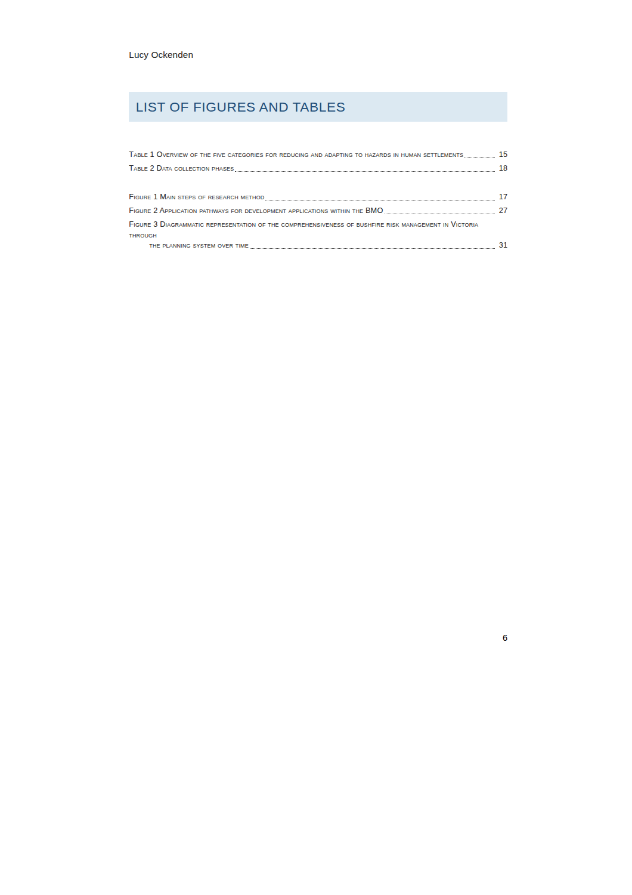Lucy Ockenden
LIST OF FIGURES AND TABLES
Table 1 Overview of the five categories for reducing and adapting to hazards in human settlements 15
Table 2 Data collection phases 18
Figure 1 Main steps of research method 17
Figure 2 Application pathways for development applications within the BMO 27
Figure 3 Diagrammatic representation of the comprehensiveness of bushfire risk management in Victoria through the planning system over time 31
6